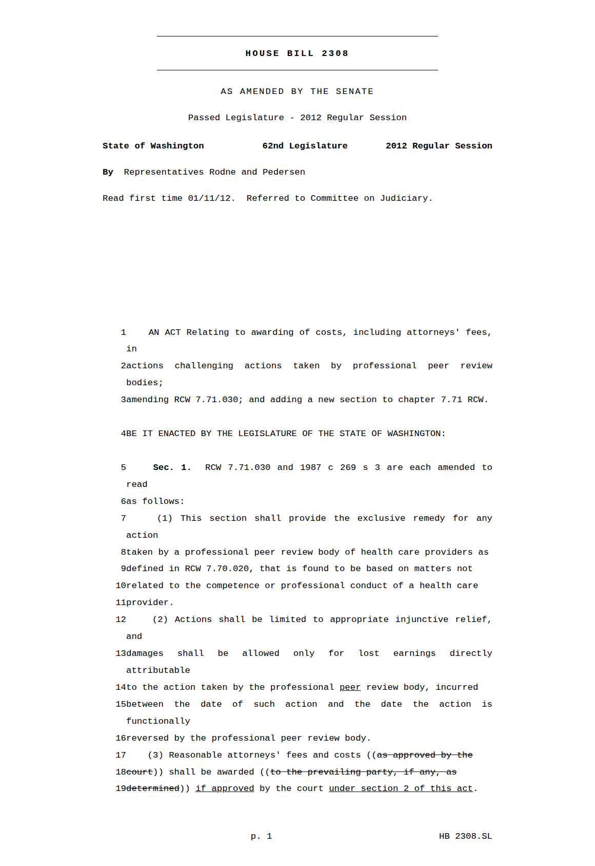HOUSE BILL 2308
AS AMENDED BY THE SENATE
Passed Legislature - 2012 Regular Session
State of Washington 62nd Legislature 2012 Regular Session
By Representatives Rodne and Pedersen
Read first time 01/11/12. Referred to Committee on Judiciary.
| 1 | AN ACT Relating to awarding of costs, including attorneys' fees, in |
| 2 | actions challenging actions taken by professional peer review bodies; |
| 3 | amending RCW 7.71.030; and adding a new section to chapter 7.71 RCW. |
| 4 | BE IT ENACTED BY THE LEGISLATURE OF THE STATE OF WASHINGTON: |
| 5 | Sec. 1. RCW 7.71.030 and 1987 c 269 s 3 are each amended to read |
| 6 | as follows: |
| 7 | (1) This section shall provide the exclusive remedy for any action |
| 8 | taken by a professional peer review body of health care providers as |
| 9 | defined in RCW 7.70.020, that is found to be based on matters not |
| 10 | related to the competence or professional conduct of a health care |
| 11 | provider. |
| 12 | (2) Actions shall be limited to appropriate injunctive relief, and |
| 13 | damages shall be allowed only for lost earnings directly attributable |
| 14 | to the action taken by the professional peer review body, incurred |
| 15 | between the date of such action and the date the action is functionally |
| 16 | reversed by the professional peer review body. |
| 17 | (3) Reasonable attorneys' fees and costs (( as approved by the |
| 18 | court )) shall be awarded (( to the prevailing party, if any, as |
| 19 | determined )) if approved by the court under section 2 of this act . |
p. 1 HB 2308.SL